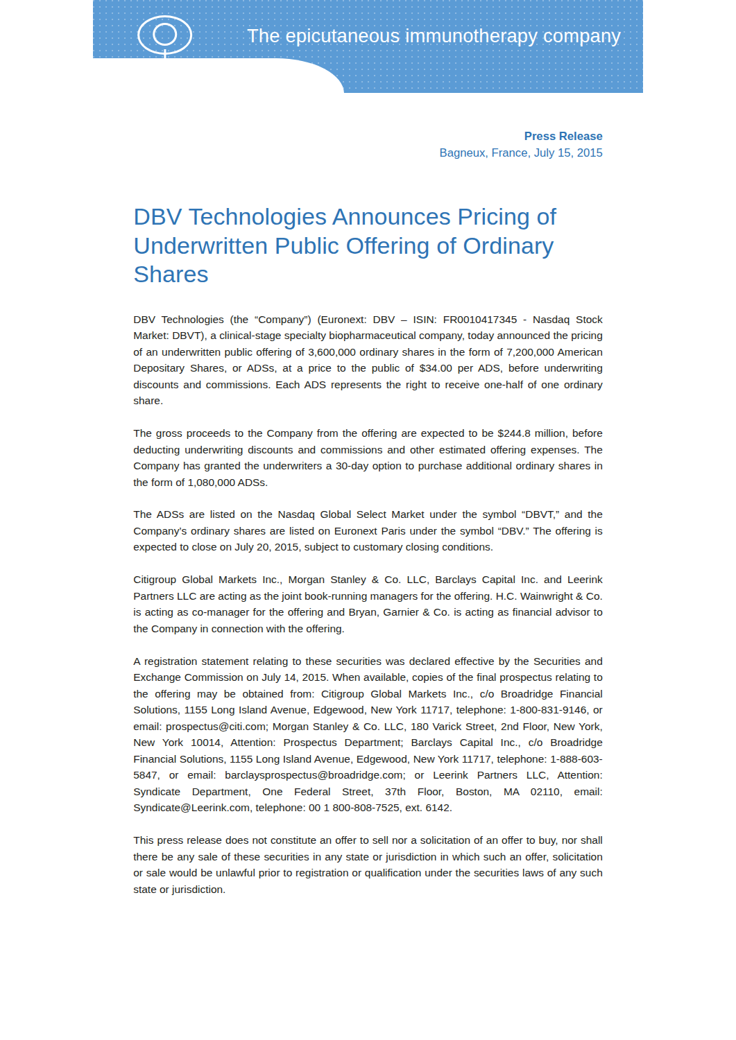The epicutaneous immunotherapy company
dbv
technologies
Press Release
Bagneux, France, July 15, 2015
DBV Technologies Announces Pricing of Underwritten Public Offering of Ordinary Shares
DBV Technologies (the “Company”) (Euronext: DBV – ISIN: FR0010417345 - Nasdaq Stock Market: DBVT), a clinical-stage specialty biopharmaceutical company, today announced the pricing of an underwritten public offering of 3,600,000 ordinary shares in the form of 7,200,000 American Depositary Shares, or ADSs, at a price to the public of $34.00 per ADS, before underwriting discounts and commissions. Each ADS represents the right to receive one-half of one ordinary share.
The gross proceeds to the Company from the offering are expected to be $244.8 million, before deducting underwriting discounts and commissions and other estimated offering expenses. The Company has granted the underwriters a 30-day option to purchase additional ordinary shares in the form of 1,080,000 ADSs.
The ADSs are listed on the Nasdaq Global Select Market under the symbol “DBVT,” and the Company’s ordinary shares are listed on Euronext Paris under the symbol “DBV.” The offering is expected to close on July 20, 2015, subject to customary closing conditions.
Citigroup Global Markets Inc., Morgan Stanley & Co. LLC, Barclays Capital Inc. and Leerink Partners LLC are acting as the joint book-running managers for the offering. H.C. Wainwright & Co. is acting as co-manager for the offering and Bryan, Garnier & Co. is acting as financial advisor to the Company in connection with the offering.
A registration statement relating to these securities was declared effective by the Securities and Exchange Commission on July 14, 2015. When available, copies of the final prospectus relating to the offering may be obtained from: Citigroup Global Markets Inc., c/o Broadridge Financial Solutions, 1155 Long Island Avenue, Edgewood, New York 11717, telephone: 1-800-831-9146, or email: prospectus@citi.com; Morgan Stanley & Co. LLC, 180 Varick Street, 2nd Floor, New York, New York 10014, Attention: Prospectus Department; Barclays Capital Inc., c/o Broadridge Financial Solutions, 1155 Long Island Avenue, Edgewood, New York 11717, telephone: 1-888-603-5847, or email: barclaysprospectus@broadridge.com; or Leerink Partners LLC, Attention: Syndicate Department, One Federal Street, 37th Floor, Boston, MA 02110, email: Syndicate@Leerink.com, telephone: 00 1 800-808-7525, ext. 6142.
This press release does not constitute an offer to sell nor a solicitation of an offer to buy, nor shall there be any sale of these securities in any state or jurisdiction in which such an offer, solicitation or sale would be unlawful prior to registration or qualification under the securities laws of any such state or jurisdiction.